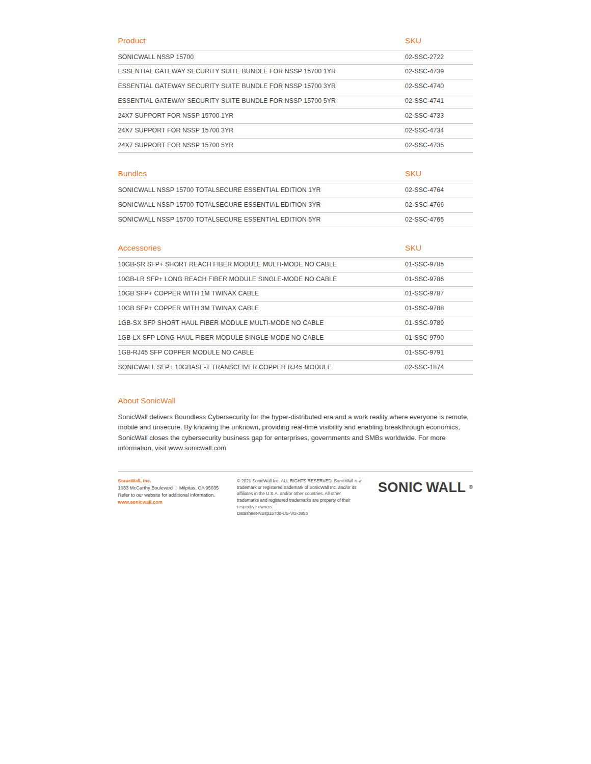| Product | SKU |
| --- | --- |
| SONICWALL NSSP 15700 | 02-SSC-2722 |
| ESSENTIAL GATEWAY SECURITY SUITE BUNDLE FOR NSSP 15700 1YR | 02-SSC-4739 |
| ESSENTIAL GATEWAY SECURITY SUITE BUNDLE FOR NSSP 15700 3YR | 02-SSC-4740 |
| ESSENTIAL GATEWAY SECURITY SUITE BUNDLE FOR NSSP 15700 5YR | 02-SSC-4741 |
| 24X7 SUPPORT FOR NSSP 15700 1YR | 02-SSC-4733 |
| 24X7 SUPPORT FOR NSSP 15700 3YR | 02-SSC-4734 |
| 24X7 SUPPORT FOR NSSP 15700 5YR | 02-SSC-4735 |
| Bundles | SKU |
| --- | --- |
| SONICWALL NSSP 15700 TOTALSECURE ESSENTIAL EDITION 1YR | 02-SSC-4764 |
| SONICWALL NSSP 15700 TOTALSECURE ESSENTIAL EDITION 3YR | 02-SSC-4766 |
| SONICWALL NSSP 15700 TOTALSECURE ESSENTIAL EDITION 5YR | 02-SSC-4765 |
| Accessories | SKU |
| --- | --- |
| 10GB-SR SFP+ SHORT REACH FIBER MODULE MULTI-MODE NO CABLE | 01-SSC-9785 |
| 10GB-LR SFP+ LONG REACH FIBER MODULE SINGLE-MODE NO CABLE | 01-SSC-9786 |
| 10GB SFP+ COPPER WITH 1M TWINAX CABLE | 01-SSC-9787 |
| 10GB SFP+ COPPER WITH 3M TWINAX CABLE | 01-SSC-9788 |
| 1GB-SX SFP SHORT HAUL FIBER MODULE MULTI-MODE NO CABLE | 01-SSC-9789 |
| 1GB-LX SFP LONG HAUL FIBER MODULE SINGLE-MODE NO CABLE | 01-SSC-9790 |
| 1GB-RJ45 SFP COPPER MODULE NO CABLE | 01-SSC-9791 |
| SONICWALL SFP+ 10GBASE-T TRANSCEIVER COPPER RJ45 MODULE | 02-SSC-1874 |
About SonicWall
SonicWall delivers Boundless Cybersecurity for the hyper-distributed era and a work reality where everyone is remote, mobile and unsecure. By knowing the unknown, providing real-time visibility and enabling breakthrough economics, SonicWall closes the cybersecurity business gap for enterprises, governments and SMBs worldwide. For more information, visit www.sonicwall.com
SonicWall, Inc.
1033 McCarthy Boulevard | Milpitas, CA 95035
Refer to our website for additional information.
www.sonicwall.com
© 2021 SonicWall Inc. ALL RIGHTS RESERVED. SonicWall is a trademark or registered trademark of SonicWall Inc. and/or its affiliates in the U.S.A. and/or other countries. All other trademarks and registered trademarks are property of their respective owners.
Datasheet-NSsp15700-US-VG-3853
SONICWALL®